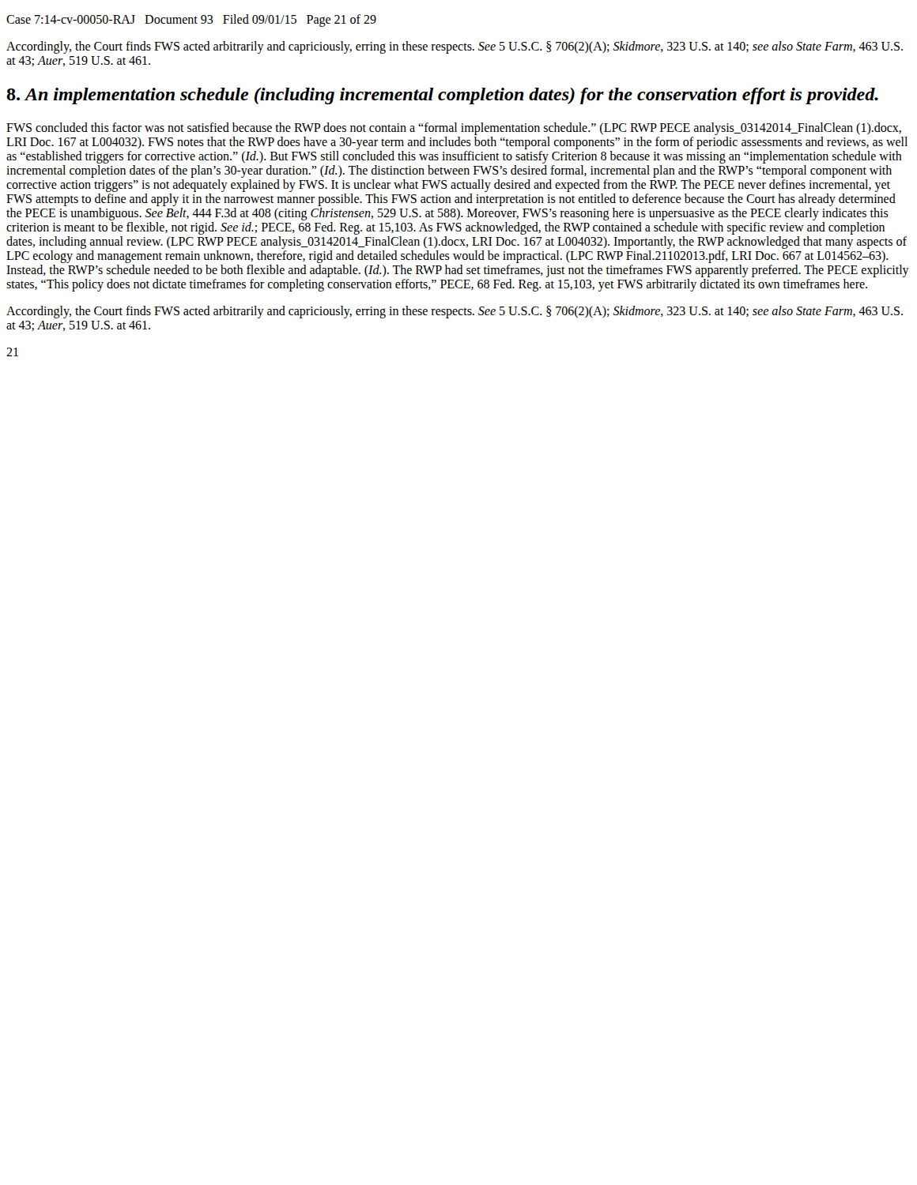Case 7:14-cv-00050-RAJ Document 93 Filed 09/01/15 Page 21 of 29
Accordingly, the Court finds FWS acted arbitrarily and capriciously, erring in these respects. See 5 U.S.C. § 706(2)(A); Skidmore, 323 U.S. at 140; see also State Farm, 463 U.S. at 43; Auer, 519 U.S. at 461.
8. An implementation schedule (including incremental completion dates) for the conservation effort is provided.
FWS concluded this factor was not satisfied because the RWP does not contain a “formal implementation schedule.” (LPC RWP PECE analysis_03142014_FinalClean (1).docx, LRI Doc. 167 at L004032). FWS notes that the RWP does have a 30-year term and includes both “temporal components” in the form of periodic assessments and reviews, as well as “established triggers for corrective action.” (Id.). But FWS still concluded this was insufficient to satisfy Criterion 8 because it was missing an “implementation schedule with incremental completion dates of the plan’s 30-year duration.” (Id.). The distinction between FWS’s desired formal, incremental plan and the RWP’s “temporal component with corrective action triggers” is not adequately explained by FWS. It is unclear what FWS actually desired and expected from the RWP. The PECE never defines incremental, yet FWS attempts to define and apply it in the narrowest manner possible. This FWS action and interpretation is not entitled to deference because the Court has already determined the PECE is unambiguous. See Belt, 444 F.3d at 408 (citing Christensen, 529 U.S. at 588). Moreover, FWS’s reasoning here is unpersuasive as the PECE clearly indicates this criterion is meant to be flexible, not rigid. See id.; PECE, 68 Fed. Reg. at 15,103. As FWS acknowledged, the RWP contained a schedule with specific review and completion dates, including annual review. (LPC RWP PECE analysis_03142014_FinalClean (1).docx, LRI Doc. 167 at L004032). Importantly, the RWP acknowledged that many aspects of LPC ecology and management remain unknown, therefore, rigid and detailed schedules would be impractical. (LPC RWP Final.21102013.pdf, LRI Doc. 667 at L014562–63). Instead, the RWP’s schedule needed to be both flexible and adaptable. (Id.). The RWP had set timeframes, just not the timeframes FWS apparently preferred. The PECE explicitly states, “This policy does not dictate timeframes for completing conservation efforts,” PECE, 68 Fed. Reg. at 15,103, yet FWS arbitrarily dictated its own timeframes here.
Accordingly, the Court finds FWS acted arbitrarily and capriciously, erring in these respects. See 5 U.S.C. § 706(2)(A); Skidmore, 323 U.S. at 140; see also State Farm, 463 U.S. at 43; Auer, 519 U.S. at 461.
21